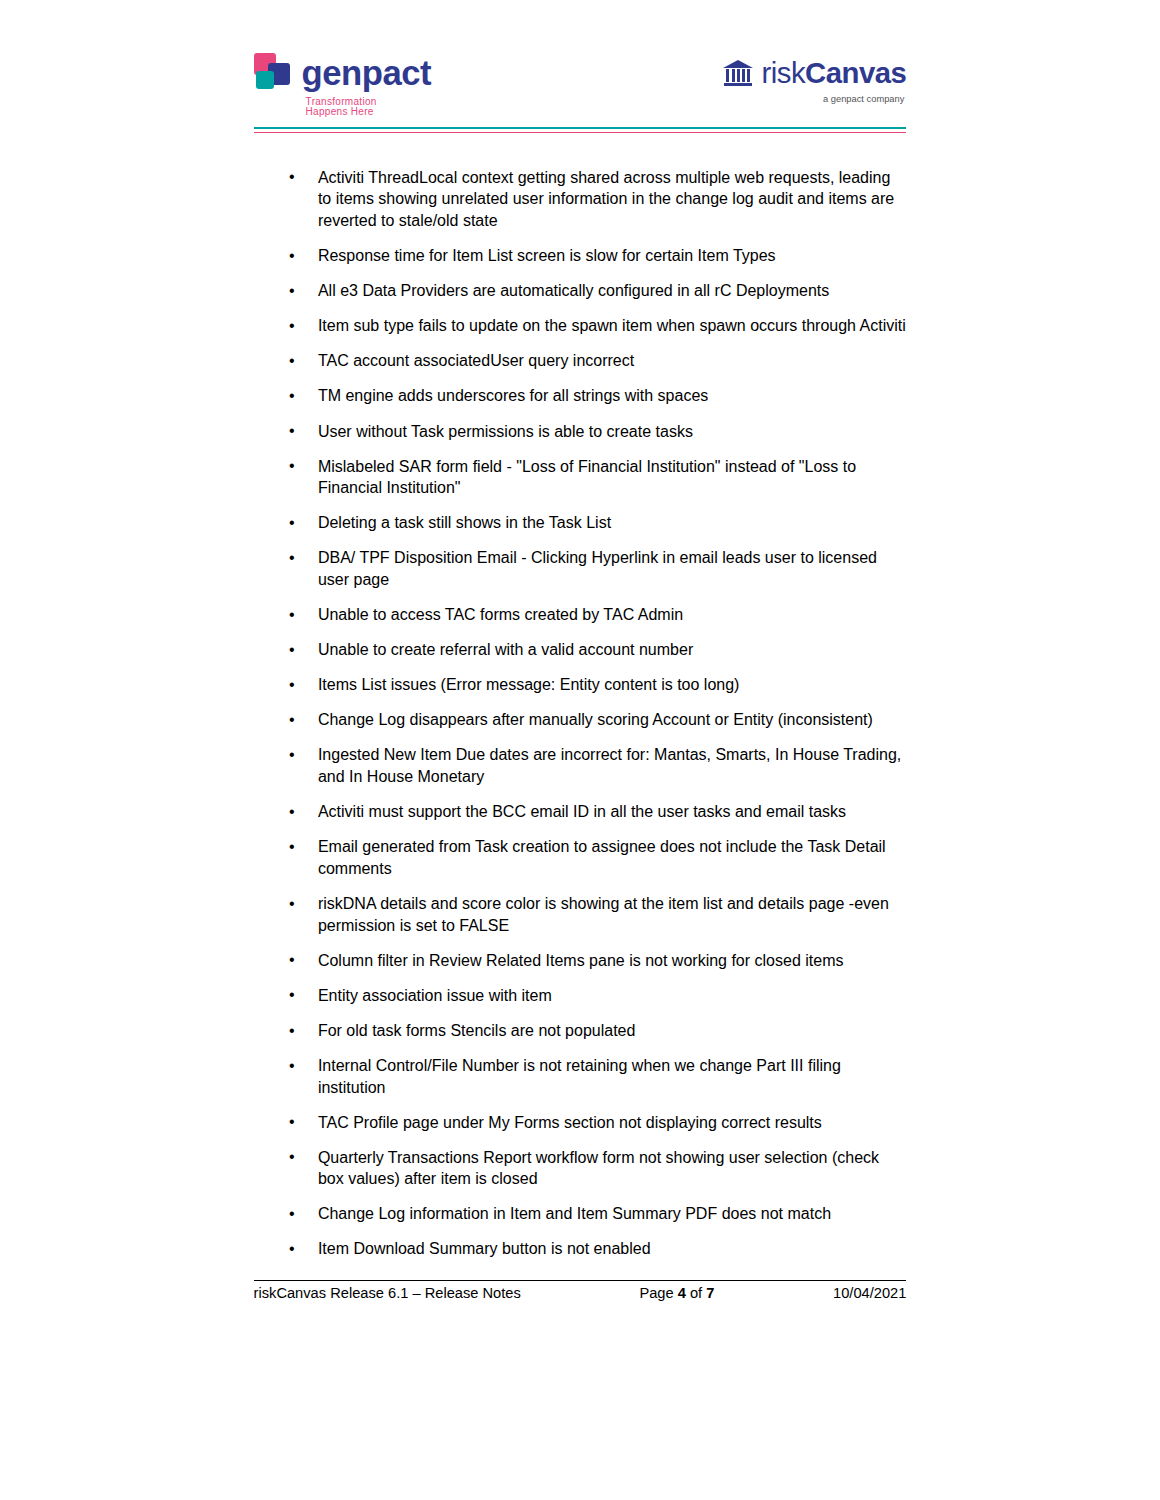genpact
Transformation Happens Here
riskCanvas
a genpact company
Activiti ThreadLocal context getting shared across multiple web requests, leading to items showing unrelated user information in the change log audit and items are reverted to stale/old state
Response time for Item List screen is slow for certain Item Types
All e3 Data Providers are automatically configured in all rC Deployments
Item sub type fails to update on the spawn item when spawn occurs through Activiti
TAC account associatedUser query incorrect
TM engine adds underscores for all strings with spaces
User without Task permissions is able to create tasks
Mislabeled SAR form field - "Loss of Financial Institution" instead of "Loss to Financial Institution"
Deleting a task still shows in the Task List
DBA/ TPF Disposition Email - Clicking Hyperlink in email leads user to licensed user page
Unable to access TAC forms created by TAC Admin
Unable to create referral with a valid account number
Items List issues (Error message: Entity content is too long)
Change Log disappears after manually scoring Account or Entity (inconsistent)
Ingested New Item Due dates are incorrect for: Mantas, Smarts, In House Trading, and In House Monetary
Activiti must support the BCC email ID in all the user tasks and email tasks
Email generated from Task creation to assignee does not include the Task Detail comments
riskDNA details and score color is showing at the item list and details page -even permission is set to FALSE
Column filter in Review Related Items pane is not working for closed items
Entity association issue with item
For old task forms Stencils are not populated
Internal Control/File Number is not retaining when we change Part III filing institution
TAC Profile page under My Forms section not displaying correct results
Quarterly Transactions Report workflow form not showing user selection (check box values) after item is closed
Change Log information in Item and Item Summary PDF does not match
Item Download Summary button is not enabled
riskCanvas Release 6.1 – Release Notes
Page 4 of 7
10/04/2021